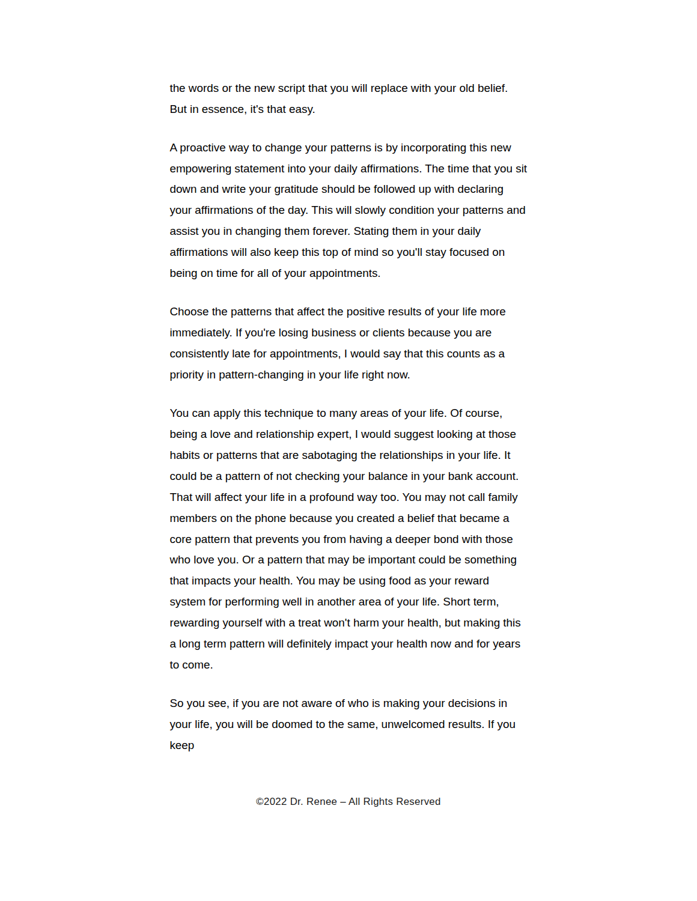the words or the new script that you will replace with your old belief. But in essence, it's that easy.
A proactive way to change your patterns is by incorporating this new empowering statement into your daily affirmations. The time that you sit down and write your gratitude should be followed up with declaring your affirmations of the day. This will slowly condition your patterns and assist you in changing them forever. Stating them in your daily affirmations will also keep this top of mind so you'll stay focused on being on time for all of your appointments.
Choose the patterns that affect the positive results of your life more immediately. If you're losing business or clients because you are consistently late for appointments, I would say that this counts as a priority in pattern-changing in your life right now.
You can apply this technique to many areas of your life. Of course, being a love and relationship expert, I would suggest looking at those habits or patterns that are sabotaging the relationships in your life. It could be a pattern of not checking your balance in your bank account. That will affect your life in a profound way too. You may not call family members on the phone because you created a belief that became a core pattern that prevents you from having a deeper bond with those who love you. Or a pattern that may be important could be something that impacts your health. You may be using food as your reward system for performing well in another area of your life. Short term, rewarding yourself with a treat won't harm your health, but making this a long term pattern will definitely impact your health now and for years to come.
So you see, if you are not aware of who is making your decisions in your life, you will be doomed to the same, unwelcomed results. If you keep
©2022 Dr. Renee – All Rights Reserved